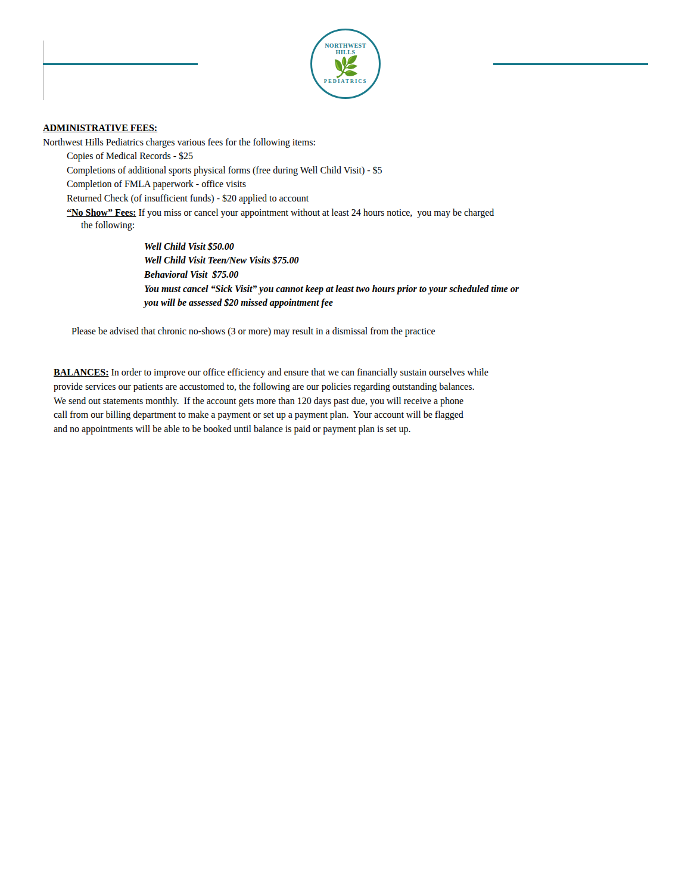Northwest
Hills
🌿
Pediatrics
ADMINISTRATIVE FEES:
Northwest Hills Pediatrics charges various fees for the following items:
Copies of Medical Records - $25
Completions of additional sports physical forms (free during Well Child Visit) - $5
Completion of FMLA paperwork - office visits
Returned Check (of insufficient funds) - $20 applied to account
“No Show” Fees: If you miss or cancel your appointment without at least 24 hours notice, you may be charged
the following:
Well Child Visit $50.00
Well Child Visit Teen/New Visits $75.00
Behavioral Visit $75.00
You must cancel “Sick Visit” you cannot keep at least two hours prior to your scheduled time or
you will be assessed $20 missed appointment fee
Please be advised that chronic no-shows (3 or more) may result in a dismissal from the practice
BALANCES: In order to improve our office efficiency and ensure that we can financially sustain ourselves while
provide services our patients are accustomed to, the following are our policies regarding outstanding balances.
We send out statements monthly. If the account gets more than 120 days past due, you will receive a phone
call from our billing department to make a payment or set up a payment plan. Your account will be flagged
and no appointments will be able to be booked until balance is paid or payment plan is set up.